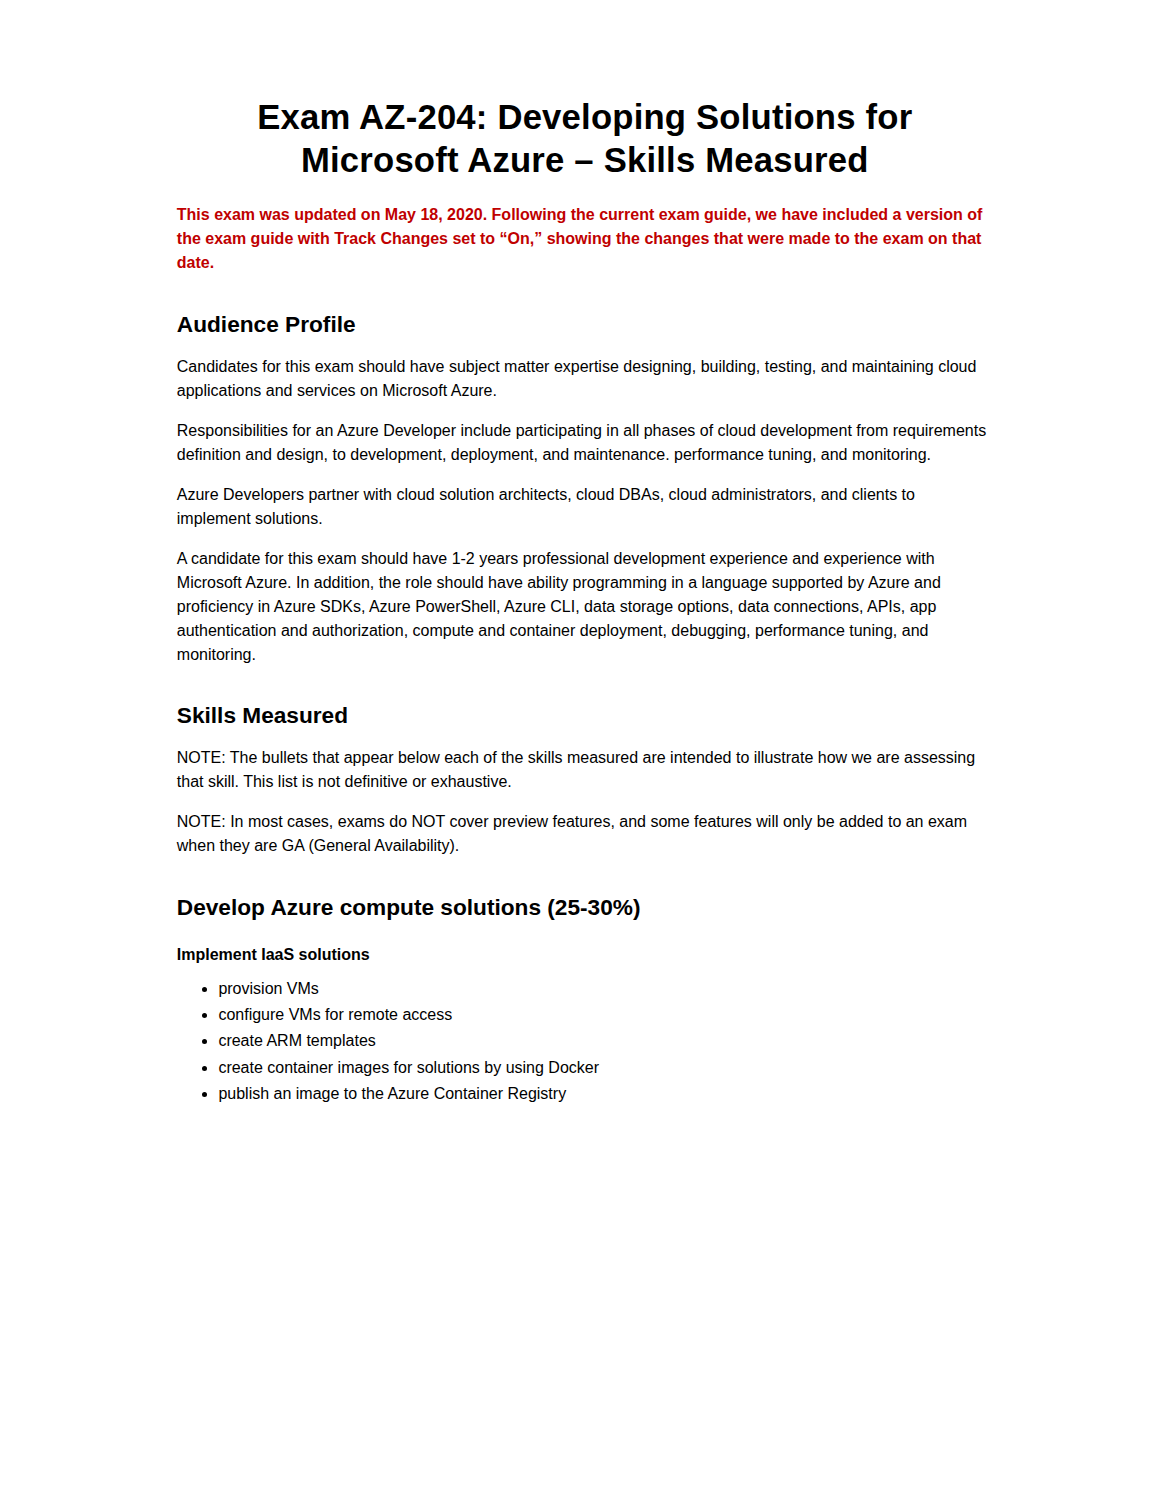Exam AZ-204: Developing Solutions for Microsoft Azure – Skills Measured
This exam was updated on May 18, 2020. Following the current exam guide, we have included a version of the exam guide with Track Changes set to “On,” showing the changes that were made to the exam on that date.
Audience Profile
Candidates for this exam should have subject matter expertise designing, building, testing, and maintaining cloud applications and services on Microsoft Azure.
Responsibilities for an Azure Developer include participating in all phases of cloud development from requirements definition and design, to development, deployment, and maintenance. performance tuning, and monitoring.
Azure Developers partner with cloud solution architects, cloud DBAs, cloud administrators, and clients to implement solutions.
A candidate for this exam should have 1-2 years professional development experience and experience with Microsoft Azure. In addition, the role should have ability programming in a language supported by Azure and proficiency in Azure SDKs, Azure PowerShell, Azure CLI, data storage options, data connections, APIs, app authentication and authorization, compute and container deployment, debugging, performance tuning, and monitoring.
Skills Measured
NOTE: The bullets that appear below each of the skills measured are intended to illustrate how we are assessing that skill. This list is not definitive or exhaustive.
NOTE: In most cases, exams do NOT cover preview features, and some features will only be added to an exam when they are GA (General Availability).
Develop Azure compute solutions (25-30%)
Implement IaaS solutions
provision VMs
configure VMs for remote access
create ARM templates
create container images for solutions by using Docker
publish an image to the Azure Container Registry